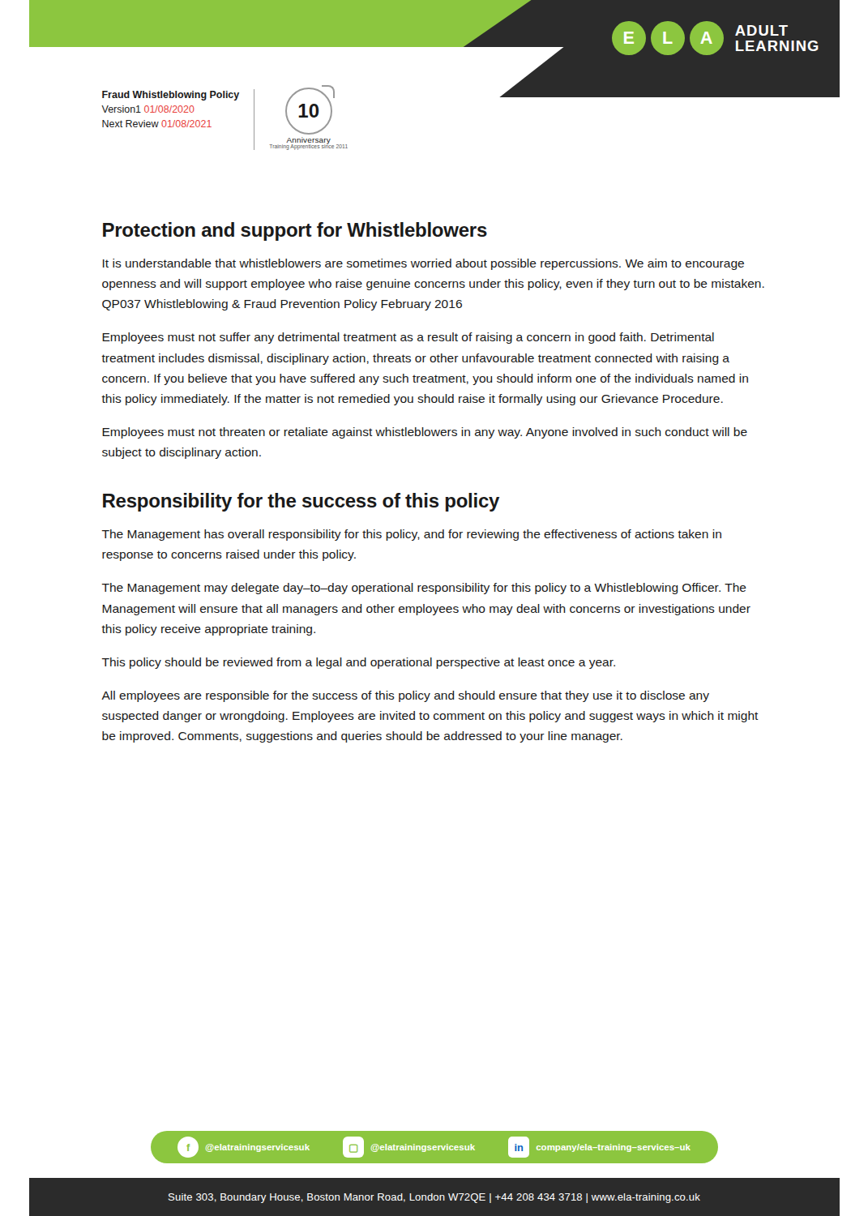ELA
ADULT
LEARNING
Fraud Whistleblowing Policy
Version1 01/08/2020
Next Review 01/08/2021
10
Anniversary
Training Apprentices since 2011
Protection and support for Whistleblowers
It is understandable that whistleblowers are sometimes worried about possible repercussions. We aim to encourage openness and will support employee who raise genuine concerns under this policy, even if they turn out to be mistaken. QP037 Whistleblowing & Fraud Prevention Policy February 2016
Employees must not suffer any detrimental treatment as a result of raising a concern in good faith. Detrimental treatment includes dismissal, disciplinary action, threats or other unfavourable treatment connected with raising a concern. If you believe that you have suffered any such treatment, you should inform one of the individuals named in this policy immediately. If the matter is not remedied you should raise it formally using our Grievance Procedure.
Employees must not threaten or retaliate against whistleblowers in any way. Anyone involved in such conduct will be subject to disciplinary action.
Responsibility for the success of this policy
The Management has overall responsibility for this policy, and for reviewing the effectiveness of actions taken in response to concerns raised under this policy.
The Management may delegate day–to–day operational responsibility for this policy to a Whistleblowing Officer. The Management will ensure that all managers and other employees who may deal with concerns or investigations under this policy receive appropriate training.
This policy should be reviewed from a legal and operational perspective at least once a year.
All employees are responsible for the success of this policy and should ensure that they use it to disclose any suspected danger or wrongdoing. Employees are invited to comment on this policy and suggest ways in which it might be improved. Comments, suggestions and queries should be addressed to your line manager.
f @elatrainingservicesuk
▢ @elatrainingservicesuk
in company/ela–training–services–uk
Suite 303, Boundary House, Boston Manor Road, London W72QE | +44 208 434 3718 | www.ela-training.co.uk